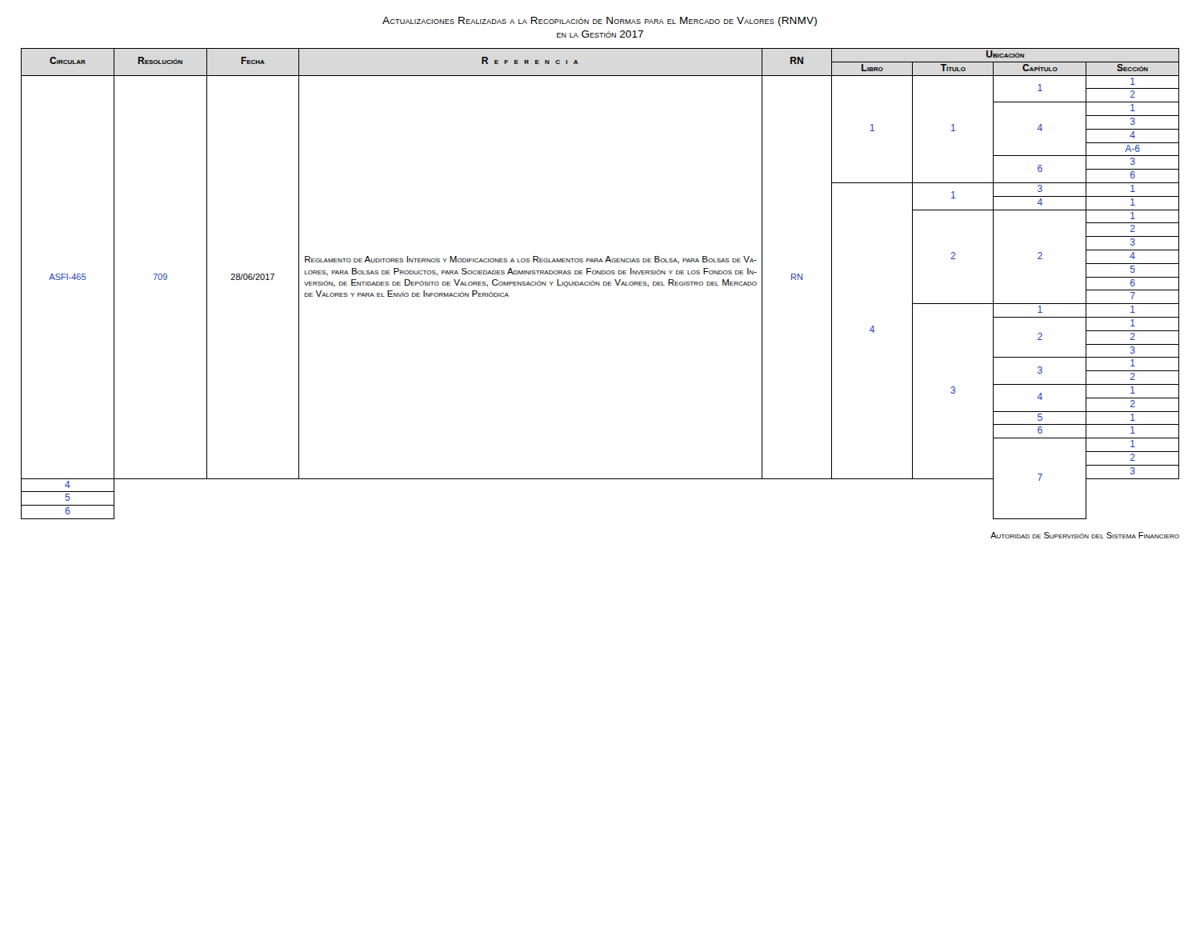Actualizaciones Realizadas a la Recopilación de Normas para el Mercado de Valores (RNMV)
en la Gestión 2017
| Circular | Resolución | Fecha | R e f e r e n c i a | RN | Ubicación |
| --- | --- | --- | --- | --- | --- |
| Libro | Título | Capítulo | Sección |
| ASFI-465 | 709 | 28/06/2017 | Reglamento de Auditores Internos y Modificaciones a los Reglamentos para Agencias de Bolsa, para Bolsas de Valores, para Bolsas de Productos, para Sociedades Administradoras de Fondos de Inversión y de los Fondos de Inversión, de Entidades de Depósito de Valores, Compensación y Liquidación de Valores, del Registro del Mercado de Valores y para el Envío de Información Periódica | RN | 1 | 1 | 1 | 1 |
| 2 |
| 4 | 1 |
| 3 |
| 4 |
| A-6 |
| 6 | 3 |
| 6 |
| 4 | 1 | 3 | 1 |
| 4 | 1 |
| 2 | 2 | 1 |
| 2 |
| 3 |
| 4 |
| 5 |
| 6 |
| 7 |
| 3 | 1 | 1 |
| 2 | 1 |
| 2 |
| 3 |
| 3 | 1 |
| 2 |
| 4 | 1 |
| 2 |
| 5 | 1 |
| 6 | 1 |
| 7 | 1 |
| 2 |
| 3 |
| 4 |
| 5 |
| 6 |
Autoridad de Supervisión del Sistema Financiero